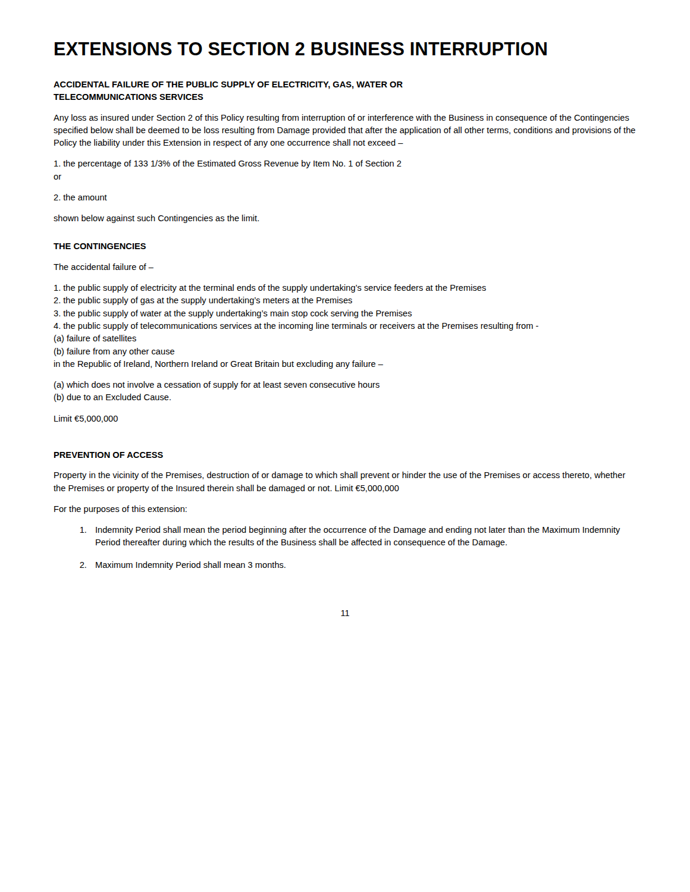EXTENSIONS TO SECTION 2 BUSINESS INTERRUPTION
ACCIDENTAL FAILURE OF THE PUBLIC SUPPLY OF ELECTRICITY, GAS, WATER OR
TELECOMMUNICATIONS SERVICES
Any loss as insured under Section 2 of this Policy resulting from interruption of or interference with the Business in consequence of the Contingencies specified below shall be deemed to be loss resulting from Damage provided that after the application of all other terms, conditions and provisions of the Policy the liability under this Extension in respect of any one occurrence shall not exceed –
1. the percentage of 133 1/3% of the Estimated Gross Revenue by Item No. 1 of Section 2
or
2. the amount
shown below against such Contingencies as the limit.
THE CONTINGENCIES
The accidental failure of –
1. the public supply of electricity at the terminal ends of the supply undertaking’s service feeders at the Premises
2. the public supply of gas at the supply undertaking’s meters at the Premises
3. the public supply of water at the supply undertaking’s main stop cock serving the Premises
4. the public supply of telecommunications services at the incoming line terminals or receivers at the Premises resulting from -
(a) failure of satellites
(b) failure from any other cause
in the Republic of Ireland, Northern Ireland or Great Britain but excluding any failure –
(a) which does not involve a cessation of supply for at least seven consecutive hours
(b) due to an Excluded Cause.
Limit €5,000,000
PREVENTION OF ACCESS
Property in the vicinity of the Premises, destruction of or damage to which shall prevent or hinder the use of the Premises or access thereto, whether the Premises or property of the Insured therein shall be damaged or not. Limit €5,000,000
For the purposes of this extension:
Indemnity Period shall mean the period beginning after the occurrence of the Damage and ending not later than the Maximum Indemnity Period thereafter during which the results of the Business shall be affected in consequence of the Damage.
Maximum Indemnity Period shall mean 3 months.
11